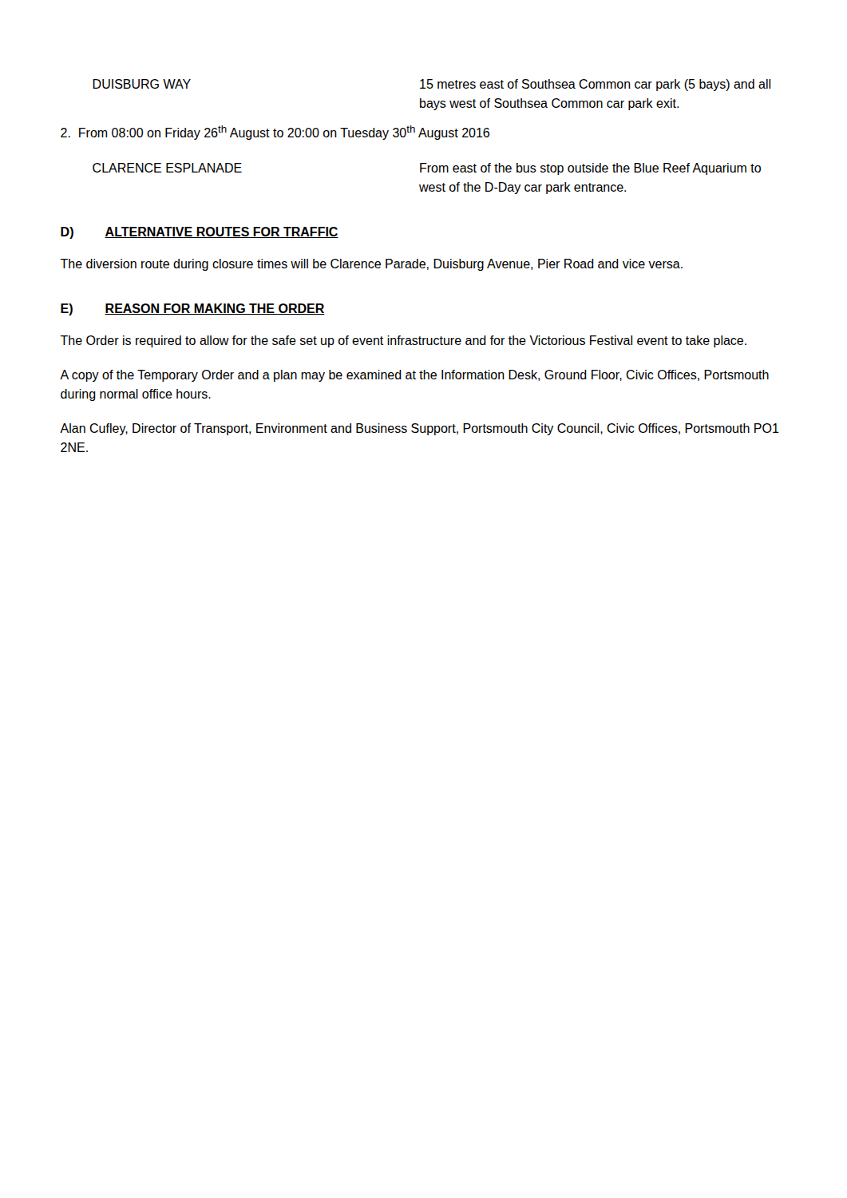DUISBURG WAY
15 metres east of Southsea Common car park (5 bays) and all bays west of Southsea Common car park exit.
2. From 08:00 on Friday 26th August to 20:00 on Tuesday 30th August 2016
CLARENCE ESPLANADE
From east of the bus stop outside the Blue Reef Aquarium to west of the D-Day car park entrance.
D) ALTERNATIVE ROUTES FOR TRAFFIC
The diversion route during closure times will be Clarence Parade, Duisburg Avenue, Pier Road and vice versa.
E) REASON FOR MAKING THE ORDER
The Order is required to allow for the safe set up of event infrastructure and for the Victorious Festival event to take place.
A copy of the Temporary Order and a plan may be examined at the Information Desk, Ground Floor, Civic Offices, Portsmouth during normal office hours.
Alan Cufley, Director of Transport, Environment and Business Support, Portsmouth City Council, Civic Offices, Portsmouth PO1 2NE.